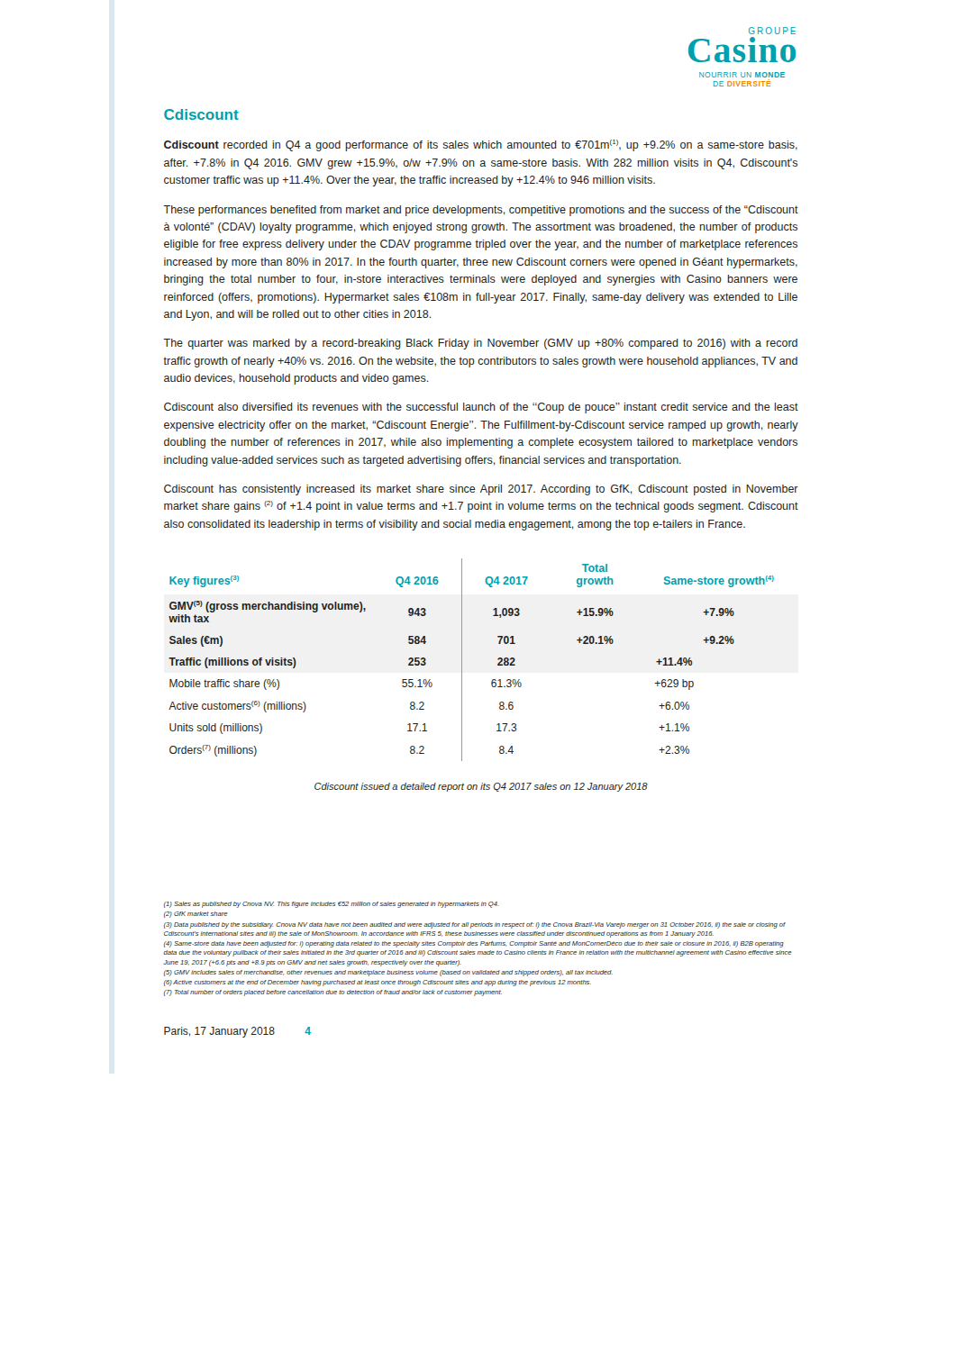GROUPE
Casino
NOURRIR UN MONDE
DE DIVERSITÉ
Cdiscount
Cdiscount recorded in Q4 a good performance of its sales which amounted to €701m(1), up +9.2% on a same-store basis, after. +7.8% in Q4 2016. GMV grew +15.9%, o/w +7.9% on a same-store basis. With 282 million visits in Q4, Cdiscount's customer traffic was up +11.4%. Over the year, the traffic increased by +12.4% to 946 million visits.
These performances benefited from market and price developments, competitive promotions and the success of the “Cdiscount à volonté” (CDAV) loyalty programme, which enjoyed strong growth. The assortment was broadened, the number of products eligible for free express delivery under the CDAV programme tripled over the year, and the number of marketplace references increased by more than 80% in 2017. In the fourth quarter, three new Cdiscount corners were opened in Géant hypermarkets, bringing the total number to four, in-store interactives terminals were deployed and synergies with Casino banners were reinforced (offers, promotions). Hypermarket sales €108m in full-year 2017. Finally, same-day delivery was extended to Lille and Lyon, and will be rolled out to other cities in 2018.
The quarter was marked by a record-breaking Black Friday in November (GMV up +80% compared to 2016) with a record traffic growth of nearly +40% vs. 2016. On the website, the top contributors to sales growth were household appliances, TV and audio devices, household products and video games.
Cdiscount also diversified its revenues with the successful launch of the ‘‘Coup de pouce’’ instant credit service and the least expensive electricity offer on the market, “Cdiscount Energie’’. The Fulfillment-by-Cdiscount service ramped up growth, nearly doubling the number of references in 2017, while also implementing a complete ecosystem tailored to marketplace vendors including value-added services such as targeted advertising offers, financial services and transportation.
Cdiscount has consistently increased its market share since April 2017. According to GfK, Cdiscount posted in November market share gains (2) of +1.4 point in value terms and +1.7 point in volume terms on the technical goods segment. Cdiscount also consolidated its leadership in terms of visibility and social media engagement, among the top e-tailers in France.
| Key figures (3) | Q4 2016 | Q4 2017 | Total growth | Same-store growth (4) |
| --- | --- | --- | --- | --- |
| GMV (5) (gross merchandising volume), with tax | 943 | 1,093 | +15.9% | +7.9% |
| Sales (€m) | 584 | 701 | +20.1% | +9.2% |
| Traffic (millions of visits) | 253 | 282 | +11.4% |
| Mobile traffic share (%) | 55.1% | 61.3% | +629 bp |
| Active customers (6) (millions) | 8.2 | 8.6 | +6.0% |
| Units sold (millions) | 17.1 | 17.3 | +1.1% |
| Orders (7) (millions) | 8.2 | 8.4 | +2.3% |
Cdiscount issued a detailed report on its Q4 2017 sales on 12 January 2018
(1) Sales as published by Cnova NV. This figure includes €52 million of sales generated in hypermarkets in Q4.
(2) GfK market share
(3) Data published by the subsidiary. Cnova NV data have not been audited and were adjusted for all periods in respect of: i) the Cnova Brazil-Via Varejo merger on 31 October 2016, ii) the sale or closing of Cdiscount's international sites and iii) the sale of MonShowroom. In accordance with IFRS 5, these businesses were classified under discontinued operations as from 1 January 2016.
(4) Same-store data have been adjusted for: i) operating data related to the specialty sites Comptoir des Parfums, Comptoir Santé and MonCornerDéco due to their sale or closure in 2016, ii) B2B operating data due the voluntary pullback of their sales initiated in the 3rd quarter of 2016 and iii) Cdiscount sales made to Casino clients in France in relation with the multichannel agreement with Casino effective since June 19, 2017 (+6.6 pts and +8.9 pts on GMV and net sales growth, respectively over the quarter).
(5) GMV includes sales of merchandise, other revenues and marketplace business volume (based on validated and shipped orders), all tax included.
(6) Active customers at the end of December having purchased at least once through Cdiscount sites and app during the previous 12 months.
(7) Total number of orders placed before cancellation due to detection of fraud and/or lack of customer payment.
Paris, 17 January 2018 4